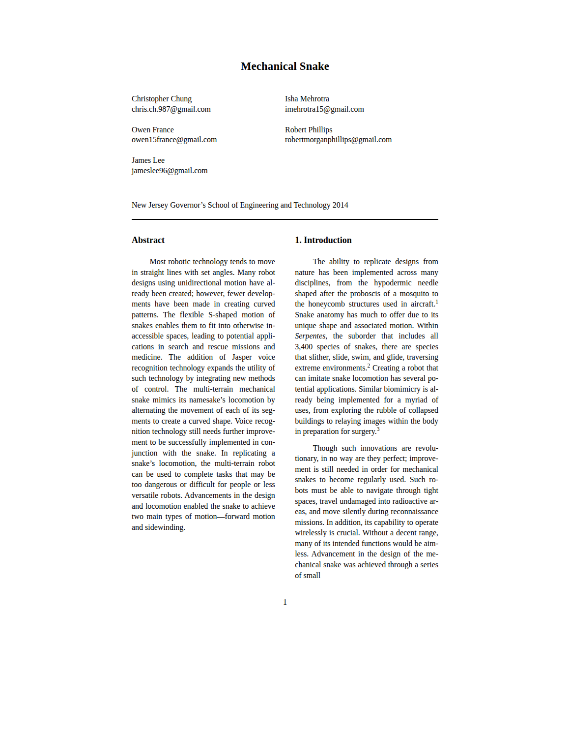Mechanical Snake
| Christopher Chung chris.ch.987@gmail.com | Isha Mehrotra imehrotra15@gmail.com |
| Owen France owen15france@gmail.com | Robert Phillips robertmorganphillips@gmail.com |
| James Lee jameslee96@gmail.com | |
New Jersey Governor’s School of Engineering and Technology 2014
Abstract
Most robotic technology tends to move in straight lines with set angles. Many robot designs using unidirectional motion have already been created; however, fewer developments have been made in creating curved patterns. The flexible S-shaped motion of snakes enables them to fit into otherwise inaccessible spaces, leading to potential applications in search and rescue missions and medicine. The addition of Jasper voice recognition technology expands the utility of such technology by integrating new methods of control. The multi-terrain mechanical snake mimics its namesake’s locomotion by alternating the movement of each of its segments to create a curved shape. Voice recognition technology still needs further improvement to be successfully implemented in conjunction with the snake. In replicating a snake’s locomotion, the multi-terrain robot can be used to complete tasks that may be too dangerous or difficult for people or less versatile robots. Advancements in the design and locomotion enabled the snake to achieve two main types of motion—forward motion and sidewinding.
1. Introduction
The ability to replicate designs from nature has been implemented across many disciplines, from the hypodermic needle shaped after the proboscis of a mosquito to the honeycomb structures used in aircraft.1 Snake anatomy has much to offer due to its unique shape and associated motion. Within Serpentes, the suborder that includes all 3,400 species of snakes, there are species that slither, slide, swim, and glide, traversing extreme environments.2 Creating a robot that can imitate snake locomotion has several potential applications. Similar biomimicry is already being implemented for a myriad of uses, from exploring the rubble of collapsed buildings to relaying images within the body in preparation for surgery.3
Though such innovations are revolutionary, in no way are they perfect; improvement is still needed in order for mechanical snakes to become regularly used. Such robots must be able to navigate through tight spaces, travel undamaged into radioactive areas, and move silently during reconnaissance missions. In addition, its capability to operate wirelessly is crucial. Without a decent range, many of its intended functions would be aimless. Advancement in the design of the mechanical snake was achieved through a series of small
1